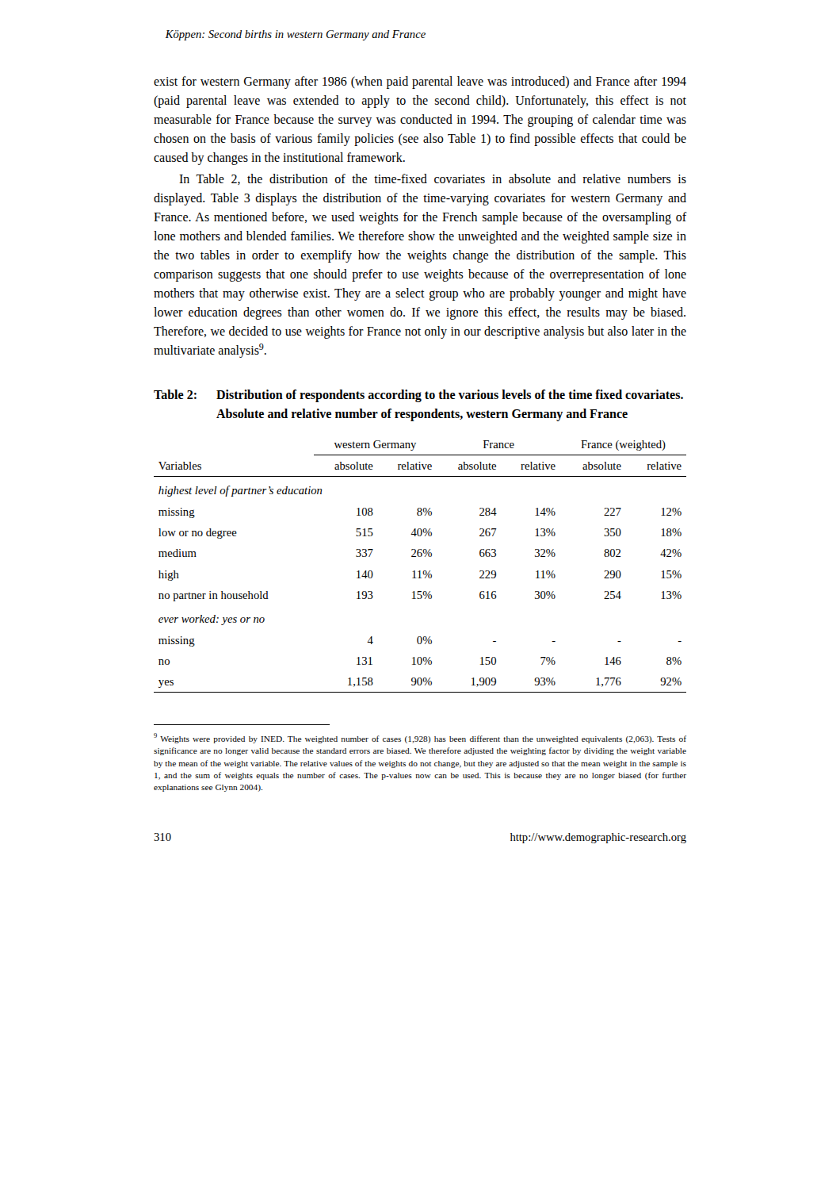Köppen: Second births in western Germany and France
exist for western Germany after 1986 (when paid parental leave was introduced) and France after 1994 (paid parental leave was extended to apply to the second child). Unfortunately, this effect is not measurable for France because the survey was conducted in 1994. The grouping of calendar time was chosen on the basis of various family policies (see also Table 1) to find possible effects that could be caused by changes in the institutional framework.
In Table 2, the distribution of the time-fixed covariates in absolute and relative numbers is displayed. Table 3 displays the distribution of the time-varying covariates for western Germany and France. As mentioned before, we used weights for the French sample because of the oversampling of lone mothers and blended families. We therefore show the unweighted and the weighted sample size in the two tables in order to exemplify how the weights change the distribution of the sample. This comparison suggests that one should prefer to use weights because of the overrepresentation of lone mothers that may otherwise exist. They are a select group who are probably younger and might have lower education degrees than other women do. If we ignore this effect, the results may be biased. Therefore, we decided to use weights for France not only in our descriptive analysis but also later in the multivariate analysis9.
Table 2: Distribution of respondents according to the various levels of the time fixed covariates. Absolute and relative number of respondents, western Germany and France
| | western Germany | France | France (weighted) |
| --- | --- | --- | --- |
| Variables | absolute | relative | absolute | relative | absolute | relative |
| highest level of partner’s education |
| missing | 108 | 8% | 284 | 14% | 227 | 12% |
| low or no degree | 515 | 40% | 267 | 13% | 350 | 18% |
| medium | 337 | 26% | 663 | 32% | 802 | 42% |
| high | 140 | 11% | 229 | 11% | 290 | 15% |
| no partner in household | 193 | 15% | 616 | 30% | 254 | 13% |
| ever worked: yes or no |
| missing | 4 | 0% | - | - | - | - |
| no | 131 | 10% | 150 | 7% | 146 | 8% |
| yes | 1,158 | 90% | 1,909 | 93% | 1,776 | 92% |
9 Weights were provided by INED. The weighted number of cases (1,928) has been different than the unweighted equivalents (2,063). Tests of significance are no longer valid because the standard errors are biased. We therefore adjusted the weighting factor by dividing the weight variable by the mean of the weight variable. The relative values of the weights do not change, but they are adjusted so that the mean weight in the sample is 1, and the sum of weights equals the number of cases. The p-values now can be used. This is because they are no longer biased (for further explanations see Glynn 2004).
310 http://www.demographic-research.org